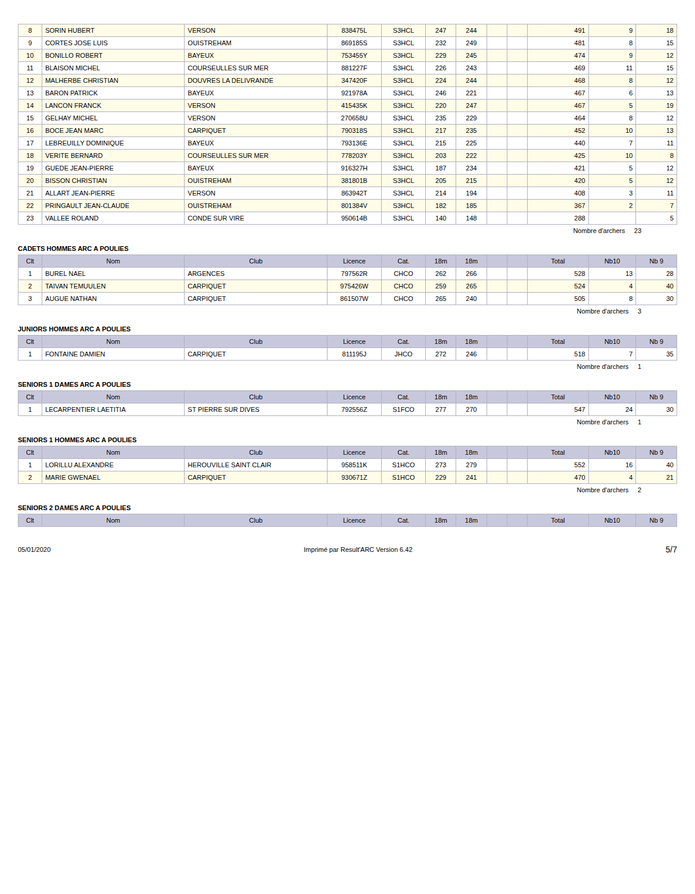| 8 | SORIN HUBERT | VERSON | 838475L | S3HCL | 247 | 244 | | | 491 | 9 | 18 |
| 9 | CORTES JOSE LUIS | OUISTREHAM | 869185S | S3HCL | 232 | 249 | | | 481 | 8 | 15 |
| 10 | BONILLO ROBERT | BAYEUX | 753455Y | S3HCL | 229 | 245 | | | 474 | 9 | 12 |
| 11 | BLAISON MICHEL | COURSEULLES SUR MER | 881227F | S3HCL | 226 | 243 | | | 469 | 11 | 15 |
| 12 | MALHERBE CHRISTIAN | DOUVRES LA DELIVRANDE | 347420F | S3HCL | 224 | 244 | | | 468 | 8 | 12 |
| 13 | BARON PATRICK | BAYEUX | 921978A | S3HCL | 246 | 221 | | | 467 | 6 | 13 |
| 14 | LANCON FRANCK | VERSON | 415435K | S3HCL | 220 | 247 | | | 467 | 5 | 19 |
| 15 | GELHAY MICHEL | VERSON | 270658U | S3HCL | 235 | 229 | | | 464 | 8 | 12 |
| 16 | BOCE JEAN MARC | CARPIQUET | 790318S | S3HCL | 217 | 235 | | | 452 | 10 | 13 |
| 17 | LEBREUILLY DOMINIQUE | BAYEUX | 793136E | S3HCL | 215 | 225 | | | 440 | 7 | 11 |
| 18 | VERITE BERNARD | COURSEULLES SUR MER | 778203Y | S3HCL | 203 | 222 | | | 425 | 10 | 8 |
| 19 | GUEDE JEAN-PIERRE | BAYEUX | 916327H | S3HCL | 187 | 234 | | | 421 | 5 | 12 |
| 20 | BISSON CHRISTIAN | OUISTREHAM | 381801B | S3HCL | 205 | 215 | | | 420 | 5 | 12 |
| 21 | ALLART JEAN-PIERRE | VERSON | 863942T | S3HCL | 214 | 194 | | | 408 | 3 | 11 |
| 22 | PRINGAULT JEAN-CLAUDE | OUISTREHAM | 801384V | S3HCL | 182 | 185 | | | 367 | 2 | 7 |
| 23 | VALLEE ROLAND | CONDE SUR VIRE | 950614B | S3HCL | 140 | 148 | | | 288 | | 5 |
Nombre d'archers 23
CADETS HOMMES ARC A POULIES
| Clt | Nom | Club | Licence | Cat. | 18m | 18m | | | Total | Nb10 | Nb 9 |
| --- | --- | --- | --- | --- | --- | --- | --- | --- | --- | --- | --- |
| 1 | BUREL NAEL | ARGENCES | 797562R | CHCO | 262 | 266 | | | 528 | 13 | 28 |
| 2 | TAIVAN TEMUULEN | CARPIQUET | 975426W | CHCO | 259 | 265 | | | 524 | 4 | 40 |
| 3 | AUGUE NATHAN | CARPIQUET | 861507W | CHCO | 265 | 240 | | | 505 | 8 | 30 |
Nombre d'archers 3
JUNIORS HOMMES ARC A POULIES
| Clt | Nom | Club | Licence | Cat. | 18m | 18m | | | Total | Nb10 | Nb 9 |
| --- | --- | --- | --- | --- | --- | --- | --- | --- | --- | --- | --- |
| 1 | FONTAINE DAMIEN | CARPIQUET | 811195J | JHCO | 272 | 246 | | | 518 | 7 | 35 |
Nombre d'archers 1
SENIORS 1 DAMES ARC A POULIES
| Clt | Nom | Club | Licence | Cat. | 18m | 18m | | | Total | Nb10 | Nb 9 |
| --- | --- | --- | --- | --- | --- | --- | --- | --- | --- | --- | --- |
| 1 | LECARPENTIER LAETITIA | ST PIERRE SUR DIVES | 792556Z | S1FCO | 277 | 270 | | | 547 | 24 | 30 |
Nombre d'archers 1
SENIORS 1 HOMMES ARC A POULIES
| Clt | Nom | Club | Licence | Cat. | 18m | 18m | | | Total | Nb10 | Nb 9 |
| --- | --- | --- | --- | --- | --- | --- | --- | --- | --- | --- | --- |
| 1 | LORILLU ALEXANDRE | HEROUVILLE SAINT CLAIR | 958511K | S1HCO | 273 | 279 | | | 552 | 16 | 40 |
| 2 | MARIE GWENAEL | CARPIQUET | 930671Z | S1HCO | 229 | 241 | | | 470 | 4 | 21 |
Nombre d'archers 2
SENIORS 2 DAMES ARC A POULIES
| Clt | Nom | Club | Licence | Cat. | 18m | 18m | | | Total | Nb10 | Nb 9 |
| --- | --- | --- | --- | --- | --- | --- | --- | --- | --- | --- | --- |
05/01/2020
Imprimé par Result'ARC Version 6.42
5/7